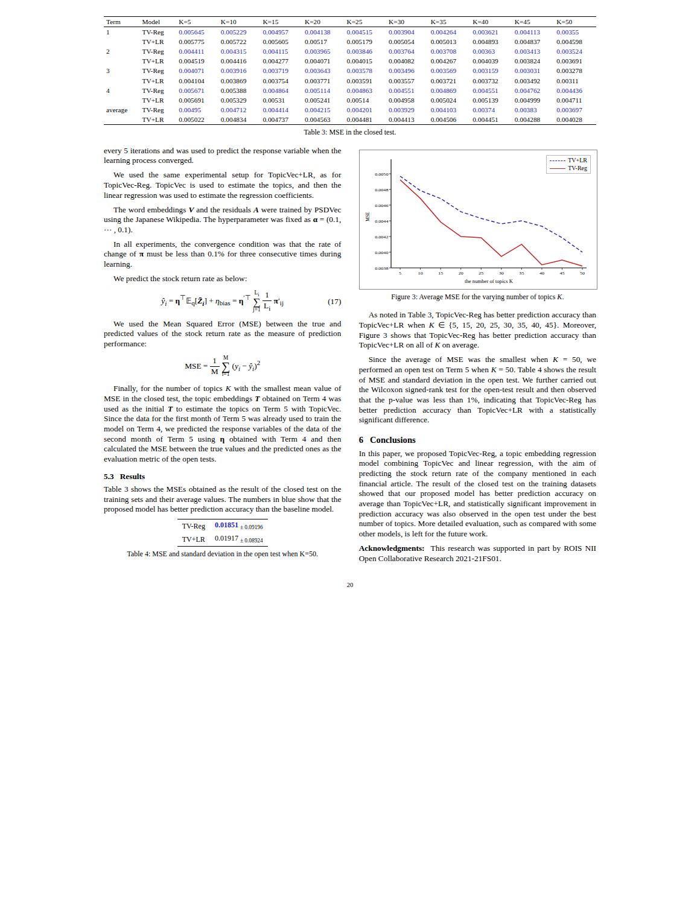| Term | Model | K=5 | K=10 | K=15 | K=20 | K=25 | K=30 | K=35 | K=40 | K=45 | K=50 |
| --- | --- | --- | --- | --- | --- | --- | --- | --- | --- | --- | --- |
| 1 | TV-Reg | 0.005645 | 0.005229 | 0.004957 | 0.004138 | 0.004515 | 0.003904 | 0.004264 | 0.003621 | 0.004113 | 0.00355 |
| | TV+LR | 0.005775 | 0.005722 | 0.005605 | 0.00517 | 0.005179 | 0.005054 | 0.005013 | 0.004893 | 0.004837 | 0.004598 |
| 2 | TV-Reg | 0.004411 | 0.004315 | 0.004115 | 0.003965 | 0.003846 | 0.003764 | 0.003708 | 0.00363 | 0.003413 | 0.003524 |
| | TV+LR | 0.004519 | 0.004416 | 0.004277 | 0.004071 | 0.004015 | 0.004082 | 0.004267 | 0.004039 | 0.003824 | 0.003691 |
| 3 | TV-Reg | 0.004071 | 0.003916 | 0.003719 | 0.003643 | 0.003578 | 0.003496 | 0.003569 | 0.003159 | 0.003031 | 0.003278 |
| | TV+LR | 0.004104 | 0.003869 | 0.003754 | 0.003771 | 0.003591 | 0.003557 | 0.003721 | 0.003732 | 0.003492 | 0.00311 |
| 4 | TV-Reg | 0.005671 | 0.005388 | 0.004864 | 0.005114 | 0.004863 | 0.004551 | 0.004869 | 0.004551 | 0.004762 | 0.004436 |
| | TV+LR | 0.005691 | 0.005329 | 0.00531 | 0.005241 | 0.00514 | 0.004958 | 0.005024 | 0.005139 | 0.004999 | 0.004711 |
| average | TV-Reg | 0.00495 | 0.004712 | 0.004414 | 0.004215 | 0.004201 | 0.003929 | 0.004103 | 0.00374 | 0.00383 | 0.003697 |
| | TV+LR | 0.005022 | 0.004834 | 0.004737 | 0.004563 | 0.004481 | 0.004413 | 0.004506 | 0.004451 | 0.004288 | 0.004028 |
Table 3: MSE in the closed test.
every 5 iterations and was used to predict the response variable when the learning process converged.
We used the same experimental setup for TopicVec+LR, as for TopicVec-Reg. TopicVec is used to estimate the topics, and then the linear regression was used to estimate the regression coefficients.
The word embeddings V and the residuals A were trained by PSDVec using the Japanese Wikipedia. The hyperparameter was fixed as α = (0.1, ··· , 0.1).
In all experiments, the convergence condition was that the rate of change of π must be less than 0.1% for three consecutive times during learning.
We predict the stock return rate as below:
ŷi = η⊤𝔼q[Z̄i] + ηbias = η′⊤ Li∑j=1 1 Li π′ij (17)
We used the Mean Squared Error (MSE) between the true and predicted values of the stock return rate as the measure of prediction performance:
MSE = 1 M M∑i=1 (yi − ŷi)2
Finally, for the number of topics K with the smallest mean value of MSE in the closed test, the topic embeddings T obtained on Term 4 was used as the initial T to estimate the topics on Term 5 with TopicVec. Since the data for the first month of Term 5 was already used to train the model on Term 4, we predicted the response variables of the data of the second month of Term 5 using η obtained with Term 4 and then calculated the MSE between the true values and the predicted ones as the evaluation metric of the open tests.
5.3 Results
Table 3 shows the MSEs obtained as the result of the closed test on the training sets and their average values. The numbers in blue show that the proposed model has better prediction accuracy than the baseline model.
| TV-Reg | 0.01851 ± 0.09196 |
| TV+LR | 0.01917 ± 0.08924 |
Table 4: MSE and standard deviation in the open test when K=50.
TV+LR
TV-Reg
0.0038 0.0040 0.0042 0.0044 0.0046 0.0048 0.0050 5 10 15 20 25 30 35 40 45 50 MSE the number of topics K
Figure 3: Average MSE for the varying number of topics K.
As noted in Table 3, TopicVec-Reg has better prediction accuracy than TopicVec+LR when K ∈ {5, 15, 20, 25, 30, 35, 40, 45}. Moreover, Figure 3 shows that TopicVec-Reg has better prediction accuracy than TopicVec+LR on all of K on average.
Since the average of MSE was the smallest when K = 50, we performed an open test on Term 5 when K = 50. Table 4 shows the result of MSE and standard deviation in the open test. We further carried out the Wilcoxon signed-rank test for the open-test result and then observed that the p-value was less than 1%, indicating that TopicVec-Reg has better prediction accuracy than TopicVec+LR with a statistically significant difference.
6 Conclusions
In this paper, we proposed TopicVec-Reg, a topic embedding regression model combining TopicVec and linear regression, with the aim of predicting the stock return rate of the company mentioned in each financial article. The result of the closed test on the training datasets showed that our proposed model has better prediction accuracy on average than TopicVec+LR, and statistically significant improvement in prediction accuracy was also observed in the open test under the best number of topics. More detailed evaluation, such as compared with some other models, is left for the future work.
Acknowledgments: This research was supported in part by ROIS NII Open Collaborative Research 2021-21FS01.
20